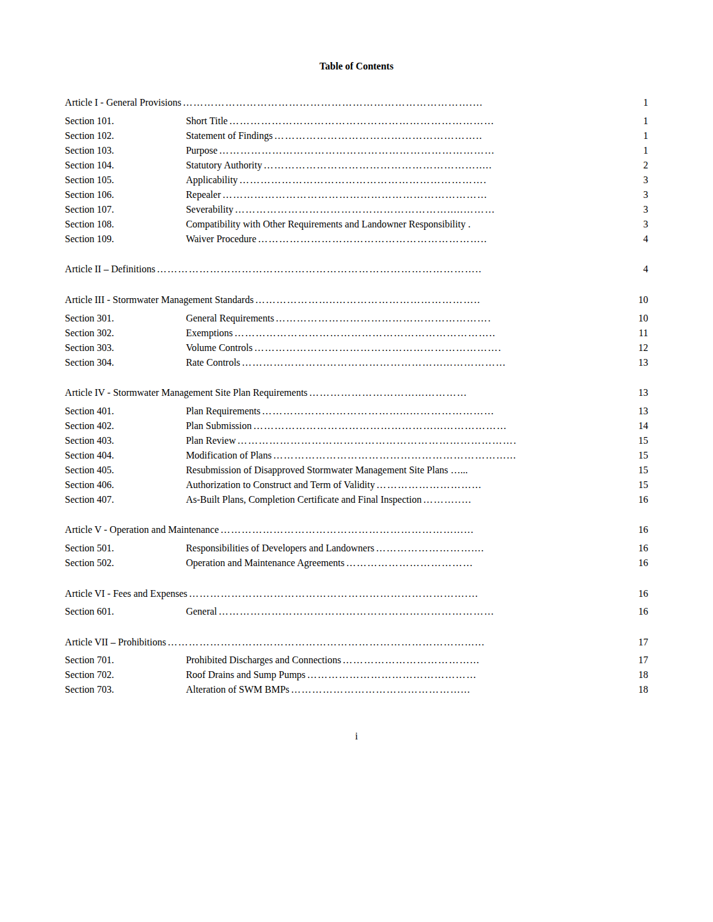Table of Contents
Article I - General Provisions ……………………………………………………………………….… 1
| Section 101. | Short Title ………………………………………………………………… 1 |
| Section 102. | Statement of Findings ………………………………………………….. 1 |
| Section 103. | Purpose …………………………………………………………………… 1 |
| Section 104. | Statutory Authority ……………………………………………………..... 2 |
| Section 105. | Applicability ……………………………………………………………. 3 |
| Section 106. | Repealer ………………………………………………………………… 3 |
| Section 107. | Severability …………………………………………………….....……… 3 |
| Section 108. | Compatibility with Other Requirements and Landowner Responsibility . 3 |
| Section 109. | Waiver Procedure ……………………………………………………….. 4 |
Article II – Definitions ……………………………………………………………………………….. 4
Article III - Stormwater Management Standards …………………..………………………………….. 10
| Section 301. | General Requirements ……………………………………………………. 10 |
| Section 302. | Exemptions ……………………………………………………………….. 11 |
| Section 303. | Volume Controls ……………………………………………………………. 12 |
| Section 304. | Rate Controls …………………………………………………...…………… 13 |
Article IV - Stormwater Management Site Plan Requirements …………………………...………… 13
| Section 401. | Plan Requirements …………………………………...…………………… 13 |
| Section 402. | Plan Submission ……………………………………………...……………… 14 |
| Section 403. | Plan Review ……………………………………………………………………. 15 |
| Section 404. | Modification of Plans …………………………………………………………... 15 |
| Section 405. | Resubmission of Disapproved Stormwater Management Site Plans …... 15 |
| Section 406. | Authorization to Construct and Term of Validity ………………………... 15 |
| Section 407. | As-Built Plans, Completion Certificate and Final Inspection ………..… 16 |
Article V - Operation and Maintenance …………………………………………………………...… 16
| Section 501. | Responsibilities of Developers and Landowners ……………………….... 16 |
| Section 502. | Operation and Maintenance Agreements ……………………………… 16 |
Article VI - Fees and Expenses …………………………………………………………………….… 16
| Section 601. | General …………………………………………………………………… 16 |
Article VII – Prohibitions …………………………………………………………………………...… 17
| Section 701. | Prohibited Discharges and Connections ………………………………... 17 |
| Section 702. | Roof Drains and Sump Pumps ………………………………………… 18 |
| Section 703. | Alteration of SWM BMPs …………………………………………... 18 |
i